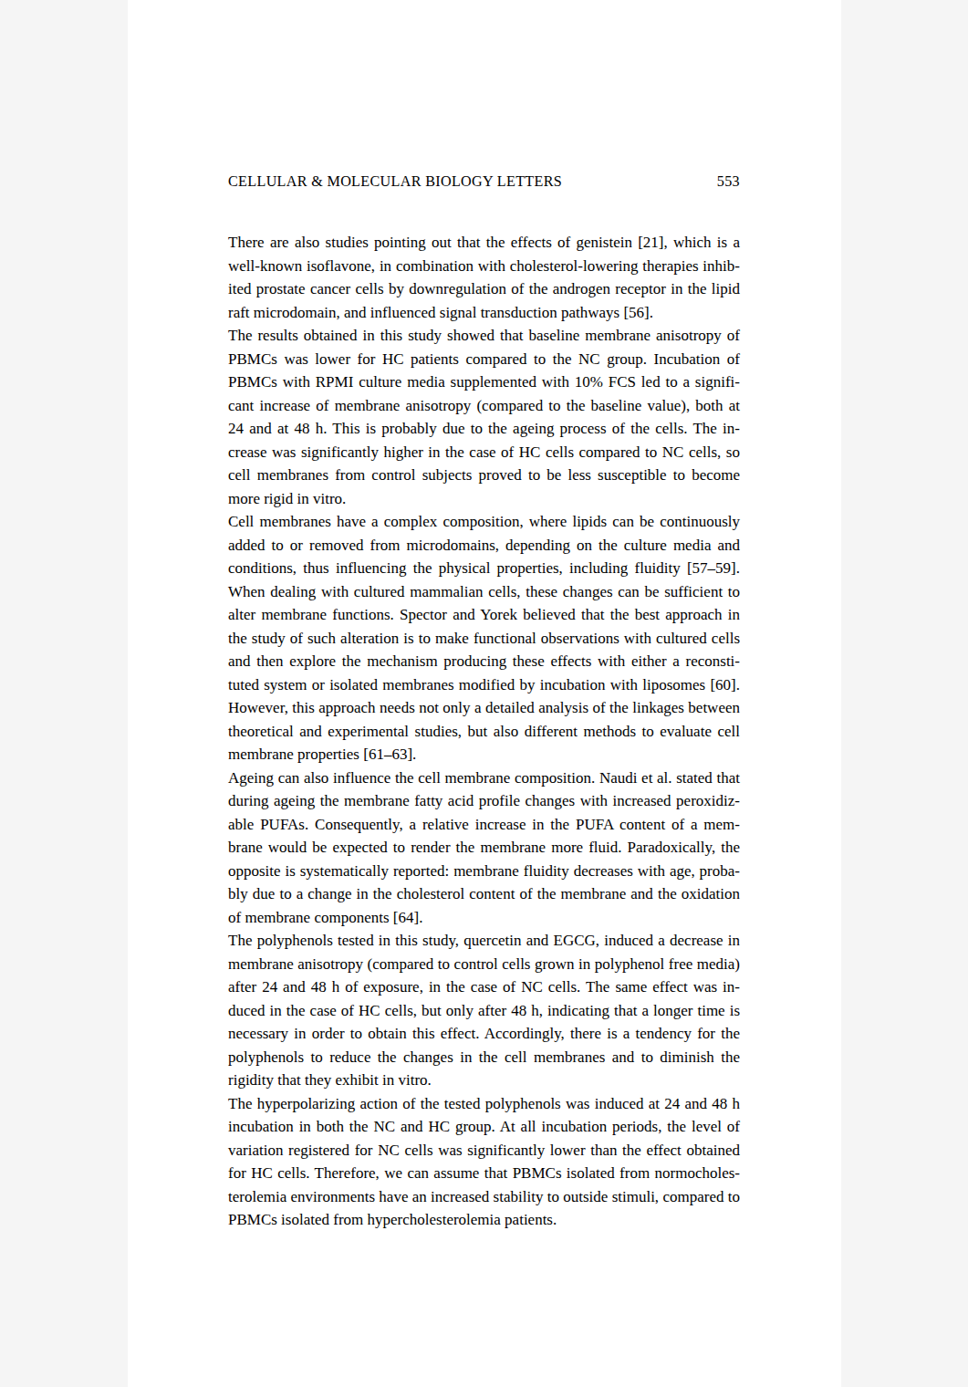Cellular & Molecular Biology Letters 553
There are also studies pointing out that the effects of genistein [21], which is a well-known isoflavone, in combination with cholesterol-lowering therapies inhibited prostate cancer cells by downregulation of the androgen receptor in the lipid raft microdomain, and influenced signal transduction pathways [56].
The results obtained in this study showed that baseline membrane anisotropy of PBMCs was lower for HC patients compared to the NC group. Incubation of PBMCs with RPMI culture media supplemented with 10% FCS led to a significant increase of membrane anisotropy (compared to the baseline value), both at 24 and at 48 h. This is probably due to the ageing process of the cells. The increase was significantly higher in the case of HC cells compared to NC cells, so cell membranes from control subjects proved to be less susceptible to become more rigid in vitro.
Cell membranes have a complex composition, where lipids can be continuously added to or removed from microdomains, depending on the culture media and conditions, thus influencing the physical properties, including fluidity [57–59]. When dealing with cultured mammalian cells, these changes can be sufficient to alter membrane functions. Spector and Yorek believed that the best approach in the study of such alteration is to make functional observations with cultured cells and then explore the mechanism producing these effects with either a reconstituted system or isolated membranes modified by incubation with liposomes [60]. However, this approach needs not only a detailed analysis of the linkages between theoretical and experimental studies, but also different methods to evaluate cell membrane properties [61–63].
Ageing can also influence the cell membrane composition. Naudi et al. stated that during ageing the membrane fatty acid profile changes with increased peroxidizable PUFAs. Consequently, a relative increase in the PUFA content of a membrane would be expected to render the membrane more fluid. Paradoxically, the opposite is systematically reported: membrane fluidity decreases with age, probably due to a change in the cholesterol content of the membrane and the oxidation of membrane components [64].
The polyphenols tested in this study, quercetin and EGCG, induced a decrease in membrane anisotropy (compared to control cells grown in polyphenol free media) after 24 and 48 h of exposure, in the case of NC cells. The same effect was induced in the case of HC cells, but only after 48 h, indicating that a longer time is necessary in order to obtain this effect. Accordingly, there is a tendency for the polyphenols to reduce the changes in the cell membranes and to diminish the rigidity that they exhibit in vitro.
The hyperpolarizing action of the tested polyphenols was induced at 24 and 48 h incubation in both the NC and HC group. At all incubation periods, the level of variation registered for NC cells was significantly lower than the effect obtained for HC cells. Therefore, we can assume that PBMCs isolated from normocholesterolemia environments have an increased stability to outside stimuli, compared to PBMCs isolated from hypercholesterolemia patients.